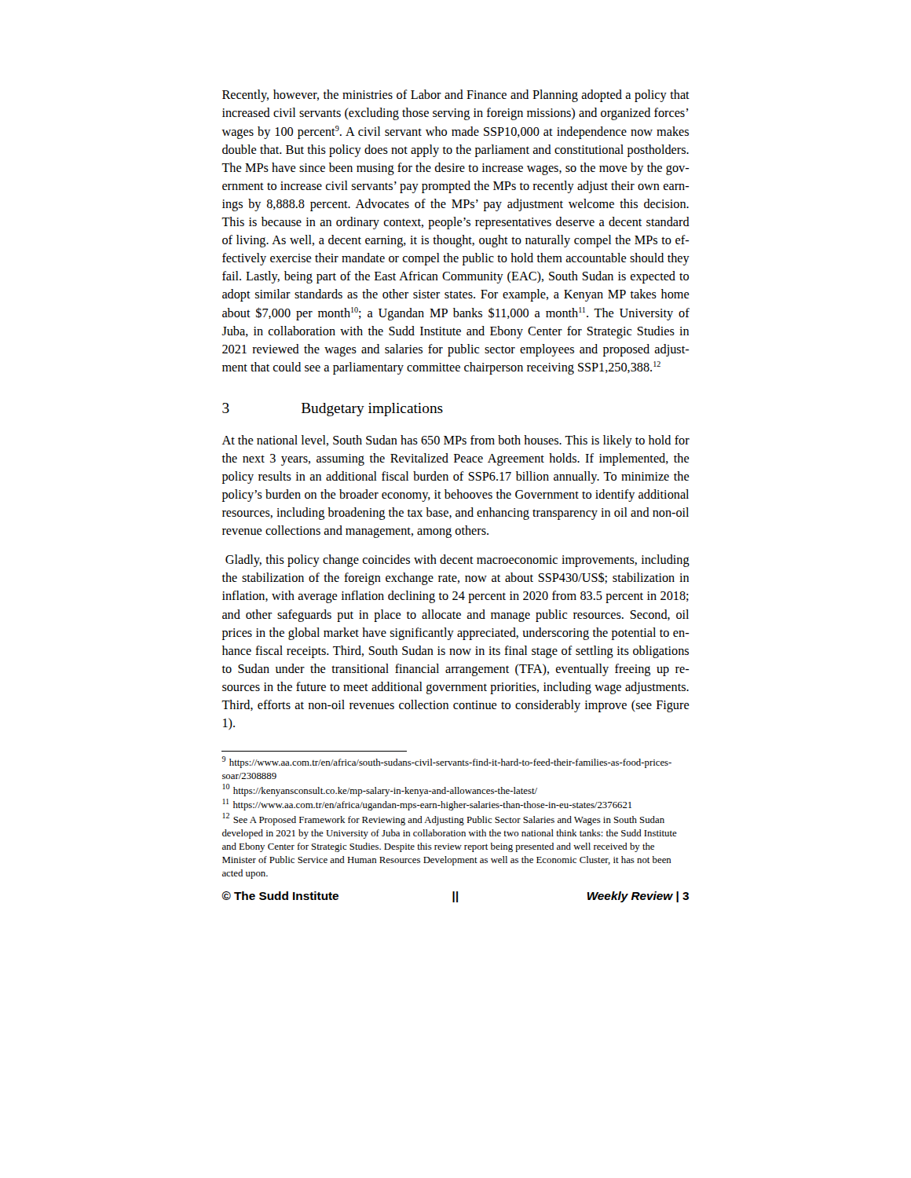Recently, however, the ministries of Labor and Finance and Planning adopted a policy that increased civil servants (excluding those serving in foreign missions) and organized forces’ wages by 100 percent9. A civil servant who made SSP10,000 at independence now makes double that. But this policy does not apply to the parliament and constitutional postholders. The MPs have since been musing for the desire to increase wages, so the move by the government to increase civil servants’ pay prompted the MPs to recently adjust their own earnings by 8,888.8 percent. Advocates of the MPs’ pay adjustment welcome this decision. This is because in an ordinary context, people’s representatives deserve a decent standard of living. As well, a decent earning, it is thought, ought to naturally compel the MPs to effectively exercise their mandate or compel the public to hold them accountable should they fail. Lastly, being part of the East African Community (EAC), South Sudan is expected to adopt similar standards as the other sister states. For example, a Kenyan MP takes home about $7,000 per month10; a Ugandan MP banks $11,000 a month11. The University of Juba, in collaboration with the Sudd Institute and Ebony Center for Strategic Studies in 2021 reviewed the wages and salaries for public sector employees and proposed adjustment that could see a parliamentary committee chairperson receiving SSP1,250,388.12
3 Budgetary implications
At the national level, South Sudan has 650 MPs from both houses. This is likely to hold for the next 3 years, assuming the Revitalized Peace Agreement holds. If implemented, the policy results in an additional fiscal burden of SSP6.17 billion annually. To minimize the policy’s burden on the broader economy, it behooves the Government to identify additional resources, including broadening the tax base, and enhancing transparency in oil and non-oil revenue collections and management, among others.
Gladly, this policy change coincides with decent macroeconomic improvements, including the stabilization of the foreign exchange rate, now at about SSP430/US$; stabilization in inflation, with average inflation declining to 24 percent in 2020 from 83.5 percent in 2018; and other safeguards put in place to allocate and manage public resources. Second, oil prices in the global market have significantly appreciated, underscoring the potential to enhance fiscal receipts. Third, South Sudan is now in its final stage of settling its obligations to Sudan under the transitional financial arrangement (TFA), eventually freeing up resources in the future to meet additional government priorities, including wage adjustments. Third, efforts at non-oil revenues collection continue to considerably improve (see Figure 1).
9 https://www.aa.com.tr/en/africa/south-sudans-civil-servants-find-it-hard-to-feed-their-families-as-food-prices-soar/2308889
10 https://kenyansconsult.co.ke/mp-salary-in-kenya-and-allowances-the-latest/
11 https://www.aa.com.tr/en/africa/ugandan-mps-earn-higher-salaries-than-those-in-eu-states/2376621
12 See A Proposed Framework for Reviewing and Adjusting Public Sector Salaries and Wages in South Sudan developed in 2021 by the University of Juba in collaboration with the two national think tanks: the Sudd Institute and Ebony Center for Strategic Studies. Despite this review report being presented and well received by the Minister of Public Service and Human Resources Development as well as the Economic Cluster, it has not been acted upon.
© The Sudd Institute
||
Weekly Review | 3